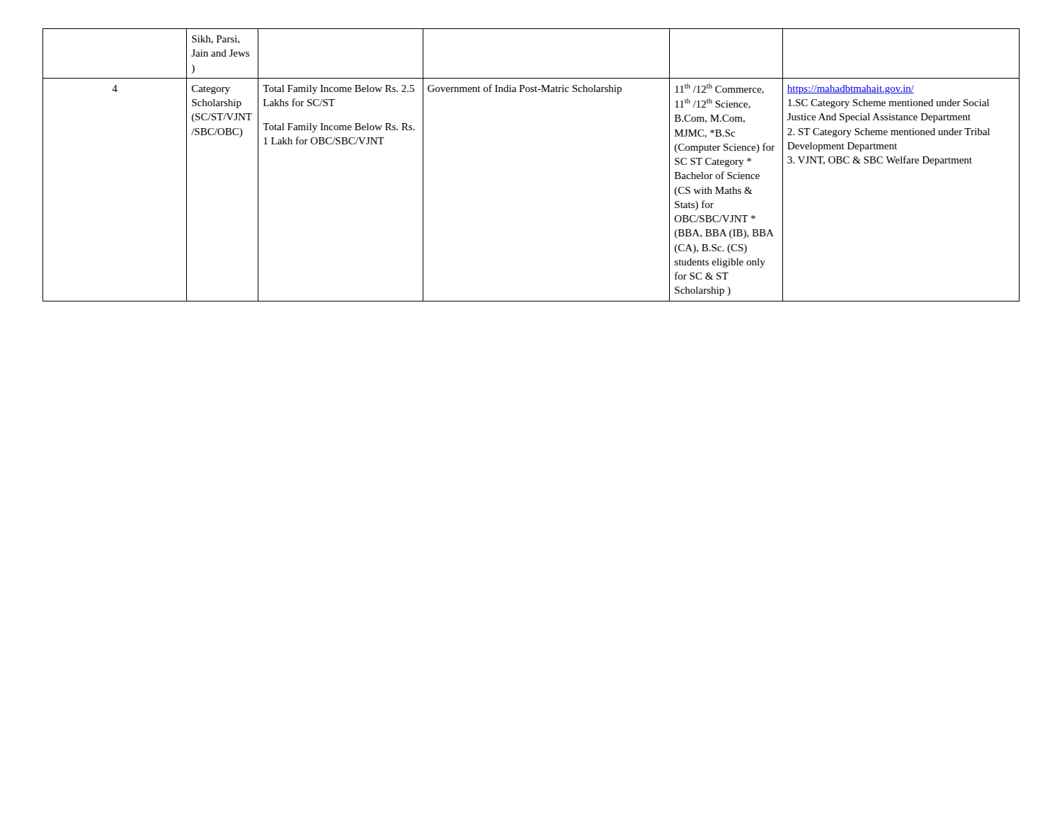| | Sikh, Parsi, Jain and Jews ) | | | | |
| 4 | Category Scholarship (SC/ST/VJNT/SBC/OBC) | Total Family Income Below Rs. 2.5 Lakhs for SC/ST Total Family Income Below Rs. Rs. 1 Lakh for OBC/SBC/VJNT | Government of India Post-Matric Scholarship | 11 th /12 th Commerce, 11 th /12 th Science, B.Com, M.Com, MJMC, *B.Sc (Computer Science) for SC ST Category * Bachelor of Science (CS with Maths & Stats) for OBC/SBC/VJNT *(BBA, BBA (IB), BBA (CA), B.Sc. (CS) students eligible only for SC & ST Scholarship ) | https://mahadbtmahait.gov.in/ 1.SC Category Scheme mentioned under Social Justice And Special Assistance Department 2. ST Category Scheme mentioned under Tribal Development Department 3. VJNT, OBC & SBC Welfare Department |